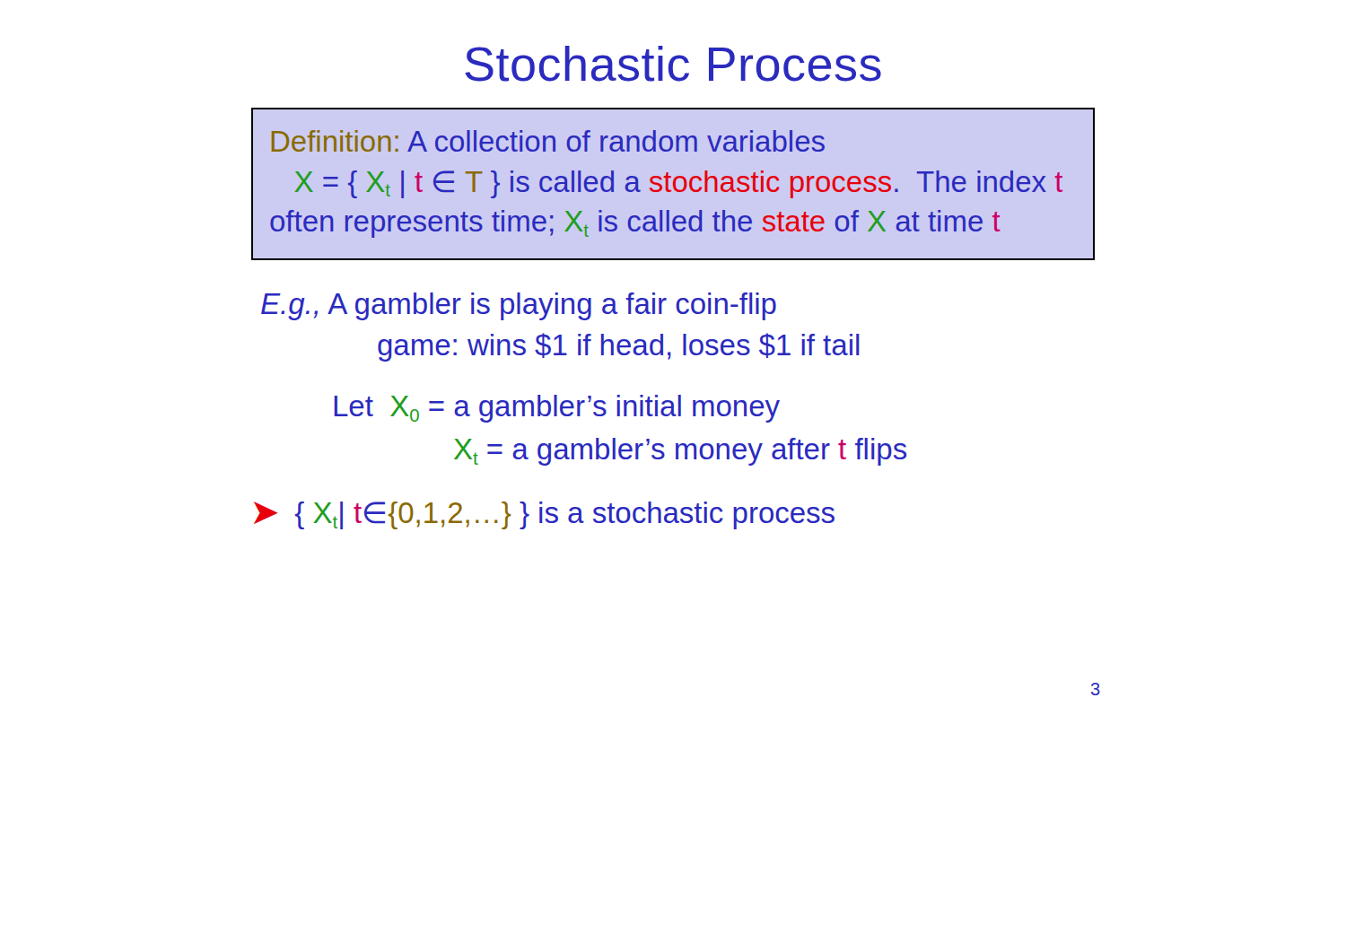Stochastic Process
Definition: A collection of random variables
X = { Xt | t ∈ T } is called a stochastic process. The index t often represents time; Xt is called the state of X at time t
E.g., A gambler is playing a fair coin-flip
game: wins $1 if head, loses $1 if tail
Let X0 = a gambler’s initial money
Xt = a gambler’s money after t flips
➤ { Xt| t∈{0,1,2,…} } is a stochastic process
3